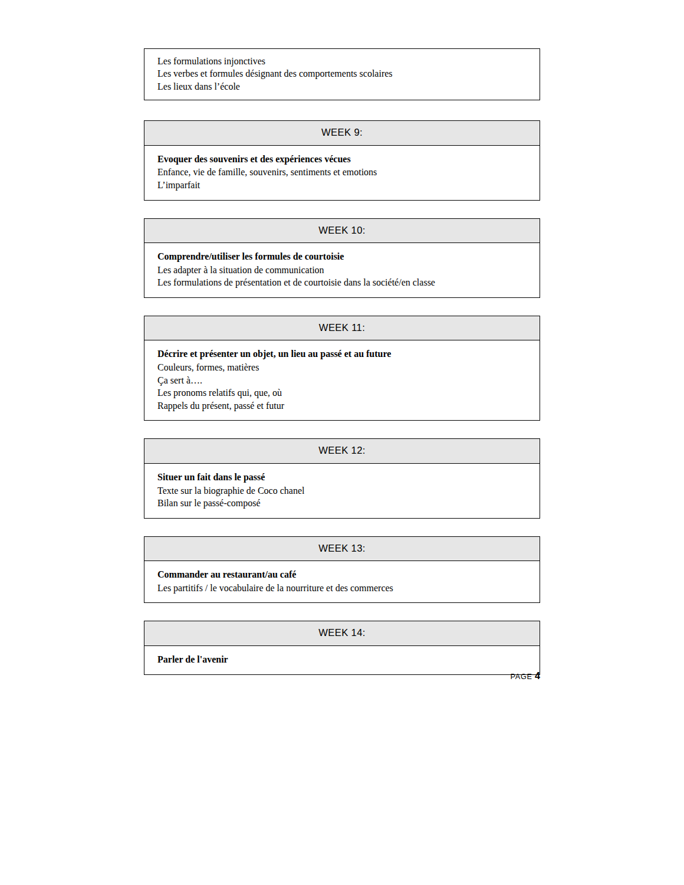Les formulations injonctives
Les verbes et formules désignant des comportements scolaires
Les lieux dans l’école
WEEK 9:
Evoquer des souvenirs et des expériences vécues
Enfance, vie de famille, souvenirs, sentiments et emotions
L’imparfait
WEEK 10:
Comprendre/utiliser les formules de courtoisie
Les adapter à la situation de communication
Les formulations de présentation et de courtoisie dans la société/en classe
WEEK 11:
Décrire et présenter un objet, un lieu au passé et au future
Couleurs, formes, matières
Ça sert à….
Les pronoms relatifs qui, que, où
Rappels du présent, passé et futur
WEEK 12:
Situer un fait dans le passé
Texte sur la biographie de Coco chanel
Bilan sur le passé-composé
WEEK 13:
Commander au restaurant/au café
Les partitifs / le vocabulaire de la nourriture et des commerces
WEEK 14:
Parler de l'avenir
PAGE 4